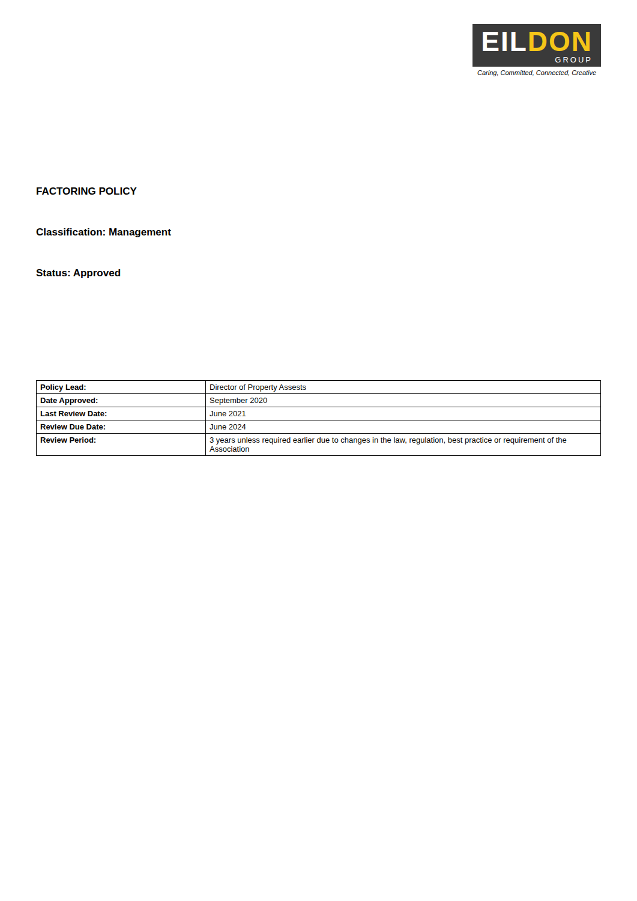EILDON
GROUP
Caring, Committed, Connected, Creative
FACTORING POLICY
Classification: Management
Status: Approved
| Policy Lead: | Director of Property Assests |
| Date Approved: | September 2020 |
| Last Review Date: | June 2021 |
| Review Due Date: | June 2024 |
| Review Period: | 3 years unless required earlier due to changes in the law, regulation, best practice or requirement of the Association |